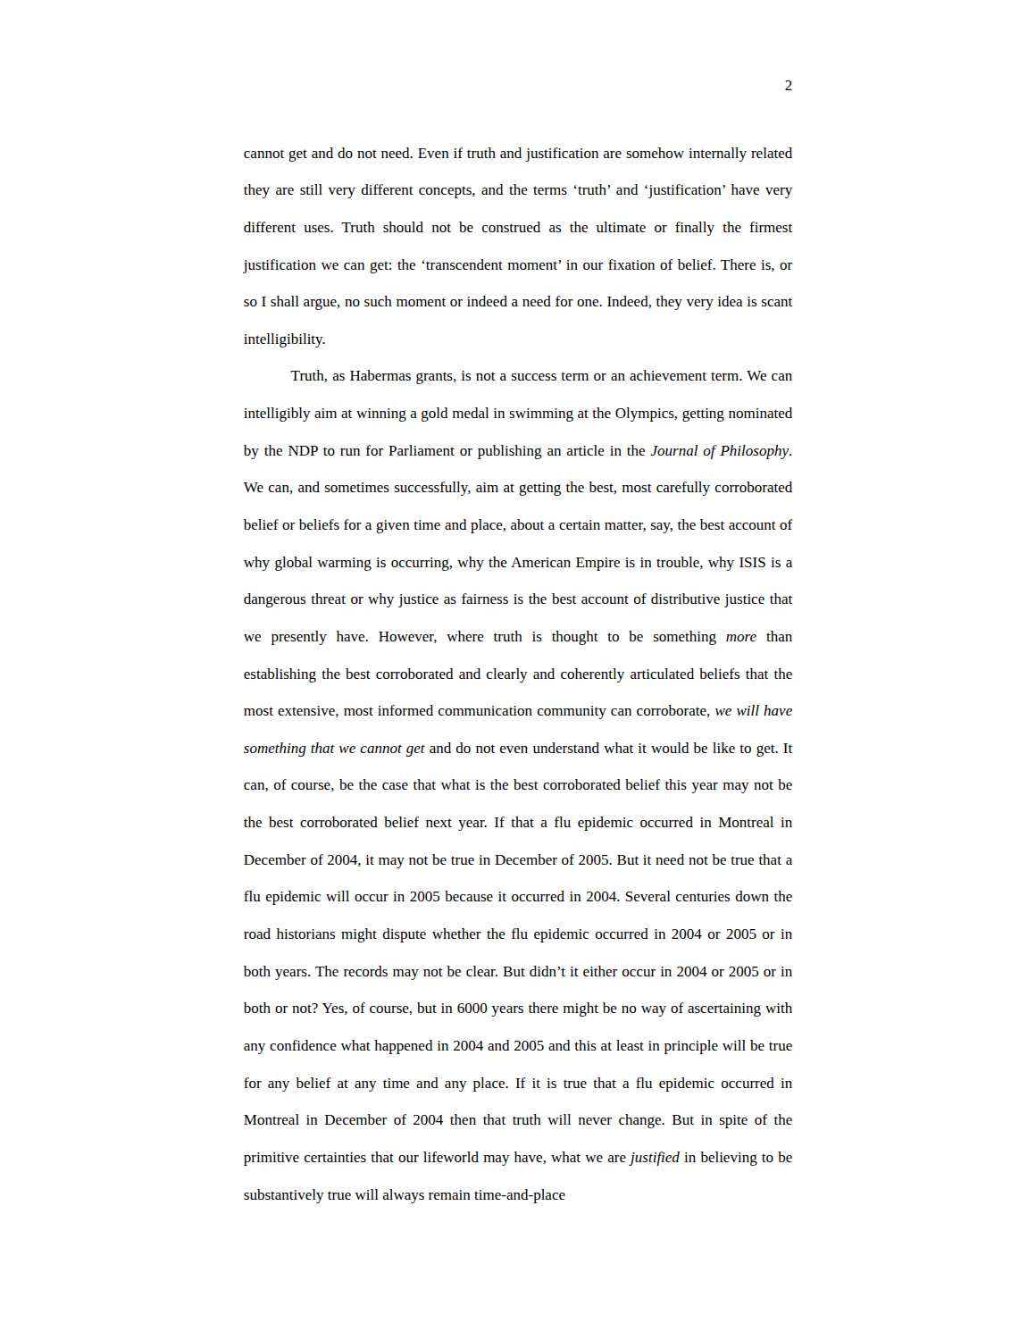2
cannot get and do not need. Even if truth and justification are somehow internally related they are still very different concepts, and the terms ‘truth’ and ‘justification’ have very different uses. Truth should not be construed as the ultimate or finally the firmest justification we can get: the ‘transcendent moment’ in our fixation of belief. There is, or so I shall argue, no such moment or indeed a need for one. Indeed, they very idea is scant intelligibility.
Truth, as Habermas grants, is not a success term or an achievement term. We can intelligibly aim at winning a gold medal in swimming at the Olympics, getting nominated by the NDP to run for Parliament or publishing an article in the Journal of Philosophy. We can, and sometimes successfully, aim at getting the best, most carefully corroborated belief or beliefs for a given time and place, about a certain matter, say, the best account of why global warming is occurring, why the American Empire is in trouble, why ISIS is a dangerous threat or why justice as fairness is the best account of distributive justice that we presently have. However, where truth is thought to be something more than establishing the best corroborated and clearly and coherently articulated beliefs that the most extensive, most informed communication community can corroborate, we will have something that we cannot get and do not even understand what it would be like to get. It can, of course, be the case that what is the best corroborated belief this year may not be the best corroborated belief next year. If that a flu epidemic occurred in Montreal in December of 2004, it may not be true in December of 2005. But it need not be true that a flu epidemic will occur in 2005 because it occurred in 2004. Several centuries down the road historians might dispute whether the flu epidemic occurred in 2004 or 2005 or in both years. The records may not be clear. But didn’t it either occur in 2004 or 2005 or in both or not? Yes, of course, but in 6000 years there might be no way of ascertaining with any confidence what happened in 2004 and 2005 and this at least in principle will be true for any belief at any time and any place. If it is true that a flu epidemic occurred in Montreal in December of 2004 then that truth will never change. But in spite of the primitive certainties that our lifeworld may have, what we are justified in believing to be substantively true will always remain time-and-place